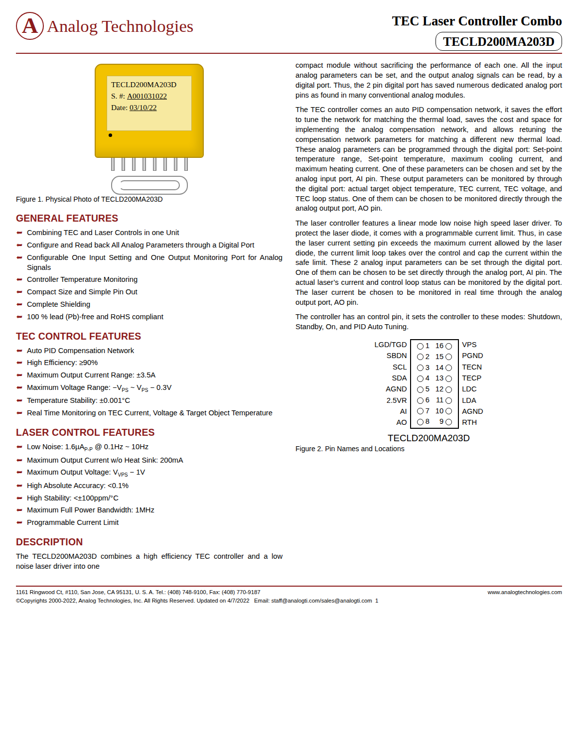A
Analog Technologies
TEC Laser Controller Combo
TECLD200MA203D
TECLD200MA203D
S. #: A001031022
Date: 03/10/22
Figure 1. Physical Photo of TECLD200MA203D
GENERAL FEATURES
Combining TEC and Laser Controls in one Unit
Configure and Read back All Analog Parameters through a Digital Port
Configurable One Input Setting and One Output Monitoring Port for Analog Signals
Controller Temperature Monitoring
Compact Size and Simple Pin Out
Complete Shielding
100 % lead (Pb)-free and RoHS compliant
TEC CONTROL FEATURES
Auto PID Compensation Network
High Efficiency: ≥90%
Maximum Output Current Range: ±3.5A
Maximum Voltage Range: −VPS ~ VPS − 0.3V
Temperature Stability: ±0.001°C
Real Time Monitoring on TEC Current, Voltage & Target Object Temperature
LASER CONTROL FEATURES
Low Noise: 1.6µAP-P @ 0.1Hz ~ 10Hz
Maximum Output Current w/o Heat Sink: 200mA
Maximum Output Voltage: VVPS − 1V
High Absolute Accuracy: <0.1%
High Stability: <±100ppm/°C
Maximum Full Power Bandwidth: 1MHz
Programmable Current Limit
DESCRIPTION
The TECLD200MA203D combines a high efficiency TEC controller and a low noise laser driver into one
compact module without sacrificing the performance of each one. All the input analog parameters can be set, and the output analog signals can be read, by a digital port. Thus, the 2 pin digital port has saved numerous dedicated analog port pins as found in many conventional analog modules.
The TEC controller comes an auto PID compensation network, it saves the effort to tune the network for matching the thermal load, saves the cost and space for implementing the analog compensation network, and allows retuning the compensation network parameters for matching a different new thermal load. These analog parameters can be programmed through the digital port: Set-point temperature range, Set-point temperature, maximum cooling current, and maximum heating current. One of these parameters can be chosen and set by the analog input port, AI pin. These output parameters can be monitored by through the digital port: actual target object temperature, TEC current, TEC voltage, and TEC loop status. One of them can be chosen to be monitored directly through the analog output port, AO pin.
The laser controller features a linear mode low noise high speed laser driver. To protect the laser diode, it comes with a programmable current limit. Thus, in case the laser current setting pin exceeds the maximum current allowed by the laser diode, the current limit loop takes over the control and cap the current within the safe limit. These 2 analog input parameters can be set through the digital port. One of them can be chosen to be set directly through the analog port, AI pin. The actual laser’s current and control loop status can be monitored by the digital port. The laser current be chosen to be monitored in real time through the analog output port, AO pin.
The controller has an control pin, it sets the controller to these modes: Shutdown, Standby, On, and PID Auto Tuning.
| LGD/TGD | / 1 / 16 / / 2 / 15 / / 3 / 14 / / 4 / 13 / / 5 / 12 / / 6 / 11 / / 7 / 10 / / 8 / 9 / | VPS |
| SBDN | PGND |
| SCL | TECN |
| SDA | TECP |
| AGND | LDC |
| 2.5VR | LDA |
| AI | AGND |
| AO | RTH |
TECLD200MA203D
Figure 2. Pin Names and Locations
1161 Ringwood Ct, #110, San Jose, CA 95131, U. S. A. Tel.: (408) 748-9100, Fax: (408) 770-9187 www.analogtechnologies.com
©Copyrights 2000-2022, Analog Technologies, Inc. All Rights Reserved. Updated on 4/7/2022 Email: staff@analogti.com/sales@analogti.com 1